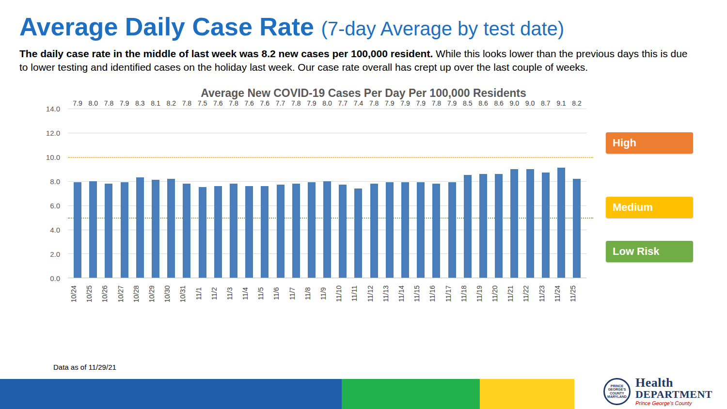Average Daily Case Rate (7-day Average by test date)
The daily case rate in the middle of last week was 8.2 new cases per 100,000 resident. While this looks lower than the previous days this is due to lower testing and identified cases on the holiday last week. Our case rate overall has crept up over the last couple of weeks.
Average New COVID-19 Cases Per Day Per 100,000 Residents
14.0 12.0 10.0 8.0 6.0 4.0 2.0 0.0
7.9
8.0
7.8
7.9
8.3
8.1
8.2
7.8
7.5
7.6
7.8
7.6
7.6
7.7
7.8
7.9
8.0
7.7
7.4
7.8
7.9
7.9
7.9
7.8
7.9
8.5
8.6
8.6
9.0
9.0
8.7
9.1
8.2
10/24
10/25
10/26
10/27
10/28
10/29
10/30
10/31
11/1
11/2
11/3
11/4
11/5
11/6
11/7
11/8
11/9
11/10
11/11
11/12
11/13
11/14
11/15
11/16
11/17
11/18
11/19
11/20
11/21
11/22
11/23
11/24
11/25
High
Medium
Low Risk
Data as of 11/29/21
PRINCE
GEORGE'S
COUNTY
MARYLAND
Health
DEPARTMENT
Prince George's County